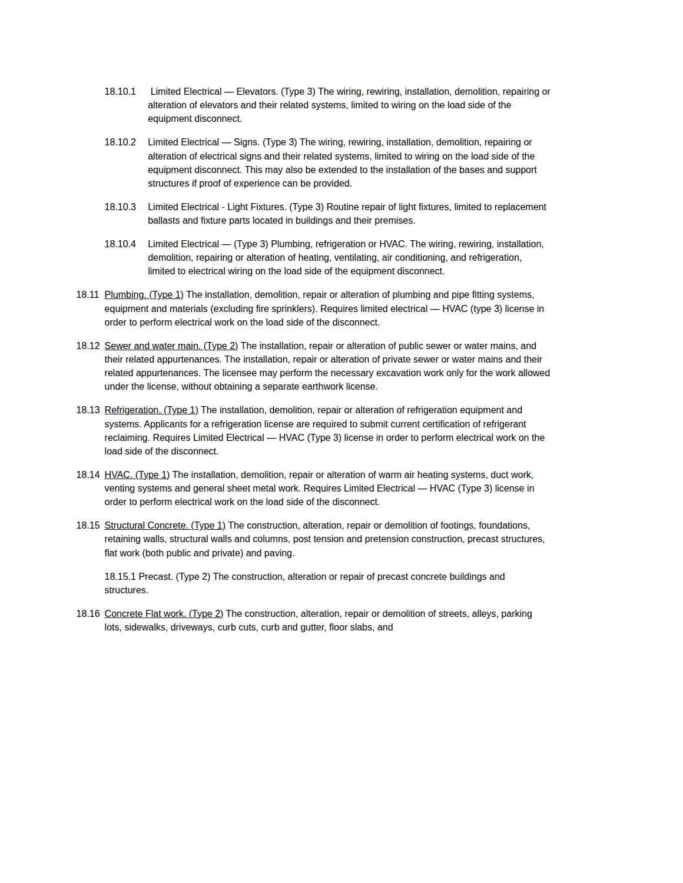18.10.1
Limited Electrical — Elevators. (Type 3) The wiring, rewiring, installation, demolition, repairing or alteration of elevators and their related systems, limited to wiring on the load side of the equipment disconnect.
18.10.2
Limited Electrical — Signs. (Type 3) The wiring, rewiring, installation, demolition, repairing or alteration of electrical signs and their related systems, limited to wiring on the load side of the equipment disconnect. This may also be extended to the installation of the bases and support structures if proof of experience can be provided.
18.10.3
Limited Electrical - Light Fixtures. (Type 3) Routine repair of light fixtures, limited to replacement ballasts and fixture parts located in buildings and their premises.
18.10.4
Limited Electrical — (Type 3) Plumbing, refrigeration or HVAC. The wiring, rewiring, installation, demolition, repairing or alteration of heating, ventilating, air conditioning, and refrigeration, limited to electrical wiring on the load side of the equipment disconnect.
18.11
Plumbing. (Type 1) The installation, demolition, repair or alteration of plumbing and pipe fitting systems, equipment and materials (excluding fire sprinklers). Requires limited electrical — HVAC (type 3) license in order to perform electrical work on the load side of the disconnect.
18.12
Sewer and water main. (Type 2) The installation, repair or alteration of public sewer or water mains, and their related appurtenances. The installation, repair or alteration of private sewer or water mains and their related appurtenances. The licensee may perform the necessary excavation work only for the work allowed under the license, without obtaining a separate earthwork license.
18.13
Refrigeration. (Type 1) The installation, demolition, repair or alteration of refrigeration equipment and systems. Applicants for a refrigeration license are required to submit current certification of refrigerant reclaiming. Requires Limited Electrical — HVAC (Type 3) license in order to perform electrical work on the load side of the disconnect.
18.14
HVAC. (Type 1) The installation, demolition, repair or alteration of warm air heating systems, duct work, venting systems and general sheet metal work. Requires Limited Electrical — HVAC (Type 3) license in order to perform electrical work on the load side of the disconnect.
18.15
Structural Concrete. (Type 1) The construction, alteration, repair or demolition of footings, foundations, retaining walls, structural walls and columns, post tension and pretension construction, precast structures, flat work (both public and private) and paving.
18.15.1 Precast. (Type 2) The construction, alteration or repair of precast concrete buildings and structures.
18.16
Concrete Flat work. (Type 2) The construction, alteration, repair or demolition of streets, alleys, parking lots, sidewalks, driveways, curb cuts, curb and gutter, floor slabs, and